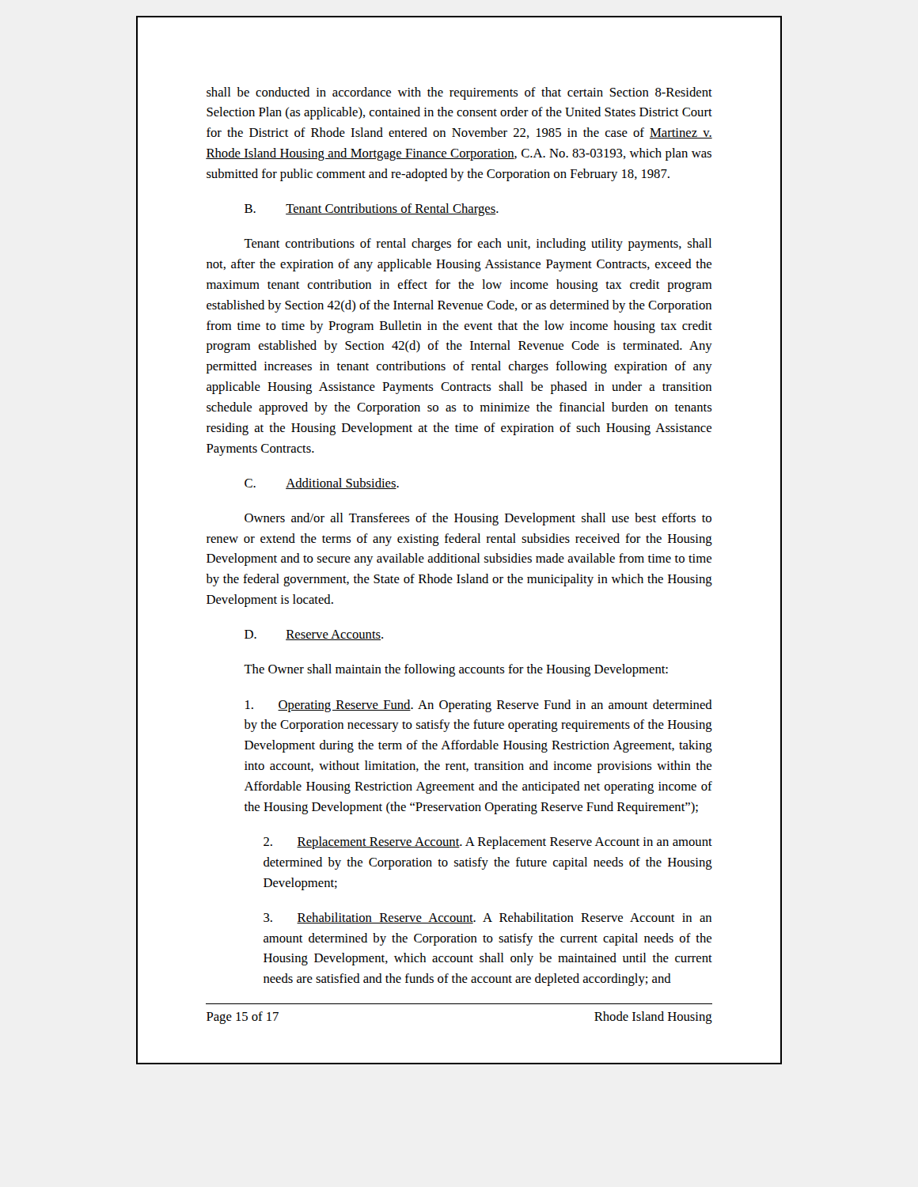shall be conducted in accordance with the requirements of that certain Section 8-Resident Selection Plan (as applicable), contained in the consent order of the United States District Court for the District of Rhode Island entered on November 22, 1985 in the case of Martinez v. Rhode Island Housing and Mortgage Finance Corporation, C.A. No. 83-03193, which plan was submitted for public comment and re-adopted by the Corporation on February 18, 1987.
B. Tenant Contributions of Rental Charges.
Tenant contributions of rental charges for each unit, including utility payments, shall not, after the expiration of any applicable Housing Assistance Payment Contracts, exceed the maximum tenant contribution in effect for the low income housing tax credit program established by Section 42(d) of the Internal Revenue Code, or as determined by the Corporation from time to time by Program Bulletin in the event that the low income housing tax credit program established by Section 42(d) of the Internal Revenue Code is terminated. Any permitted increases in tenant contributions of rental charges following expiration of any applicable Housing Assistance Payments Contracts shall be phased in under a transition schedule approved by the Corporation so as to minimize the financial burden on tenants residing at the Housing Development at the time of expiration of such Housing Assistance Payments Contracts.
C. Additional Subsidies.
Owners and/or all Transferees of the Housing Development shall use best efforts to renew or extend the terms of any existing federal rental subsidies received for the Housing Development and to secure any available additional subsidies made available from time to time by the federal government, the State of Rhode Island or the municipality in which the Housing Development is located.
D. Reserve Accounts.
The Owner shall maintain the following accounts for the Housing Development:
1. Operating Reserve Fund. An Operating Reserve Fund in an amount determined by the Corporation necessary to satisfy the future operating requirements of the Housing Development during the term of the Affordable Housing Restriction Agreement, taking into account, without limitation, the rent, transition and income provisions within the Affordable Housing Restriction Agreement and the anticipated net operating income of the Housing Development (the “Preservation Operating Reserve Fund Requirement”);
2. Replacement Reserve Account. A Replacement Reserve Account in an amount determined by the Corporation to satisfy the future capital needs of the Housing Development;
3. Rehabilitation Reserve Account. A Rehabilitation Reserve Account in an amount determined by the Corporation to satisfy the current capital needs of the Housing Development, which account shall only be maintained until the current needs are satisfied and the funds of the account are depleted accordingly; and
Page 15 of 17 Rhode Island Housing